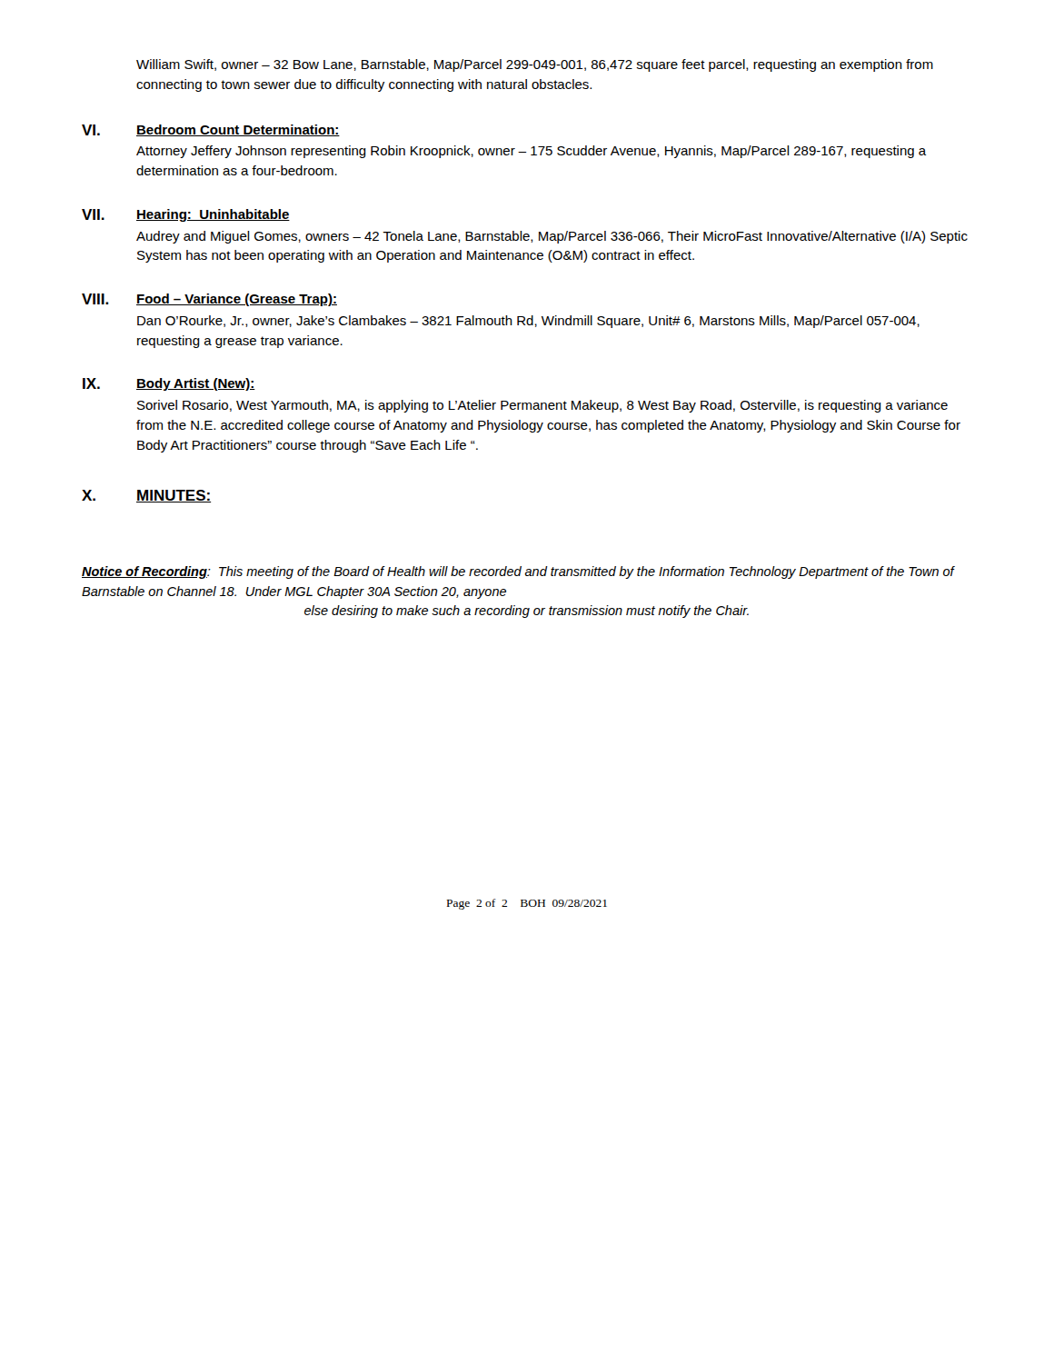William Swift, owner – 32 Bow Lane, Barnstable, Map/Parcel 299-049-001, 86,472 square feet parcel, requesting an exemption from connecting to town sewer due to difficulty connecting with natural obstacles.
VI.
Bedroom Count Determination:
Attorney Jeffery Johnson representing Robin Kroopnick, owner – 175 Scudder Avenue, Hyannis, Map/Parcel 289-167, requesting a determination as a four-bedroom.
VII.
Hearing: Uninhabitable
Audrey and Miguel Gomes, owners – 42 Tonela Lane, Barnstable, Map/Parcel 336-066, Their MicroFast Innovative/Alternative (I/A) Septic System has not been operating with an Operation and Maintenance (O&M) contract in effect.
VIII.
Food – Variance (Grease Trap):
Dan O’Rourke, Jr., owner, Jake’s Clambakes – 3821 Falmouth Rd, Windmill Square, Unit# 6, Marstons Mills, Map/Parcel 057-004, requesting a grease trap variance.
IX.
Body Artist (New):
Sorivel Rosario, West Yarmouth, MA, is applying to L’Atelier Permanent Makeup, 8 West Bay Road, Osterville, is requesting a variance from the N.E. accredited college course of Anatomy and Physiology course, has completed the Anatomy, Physiology and Skin Course for Body Art Practitioners” course through “Save Each Life “.
X.
MINUTES:
Notice of Recording: This meeting of the Board of Health will be recorded and transmitted by the Information Technology Department of the Town of Barnstable on Channel 18. Under MGL Chapter 30A Section 20, anyone else desiring to make such a recording or transmission must notify the Chair.
Page 2 of 2 BOH 09/28/2021